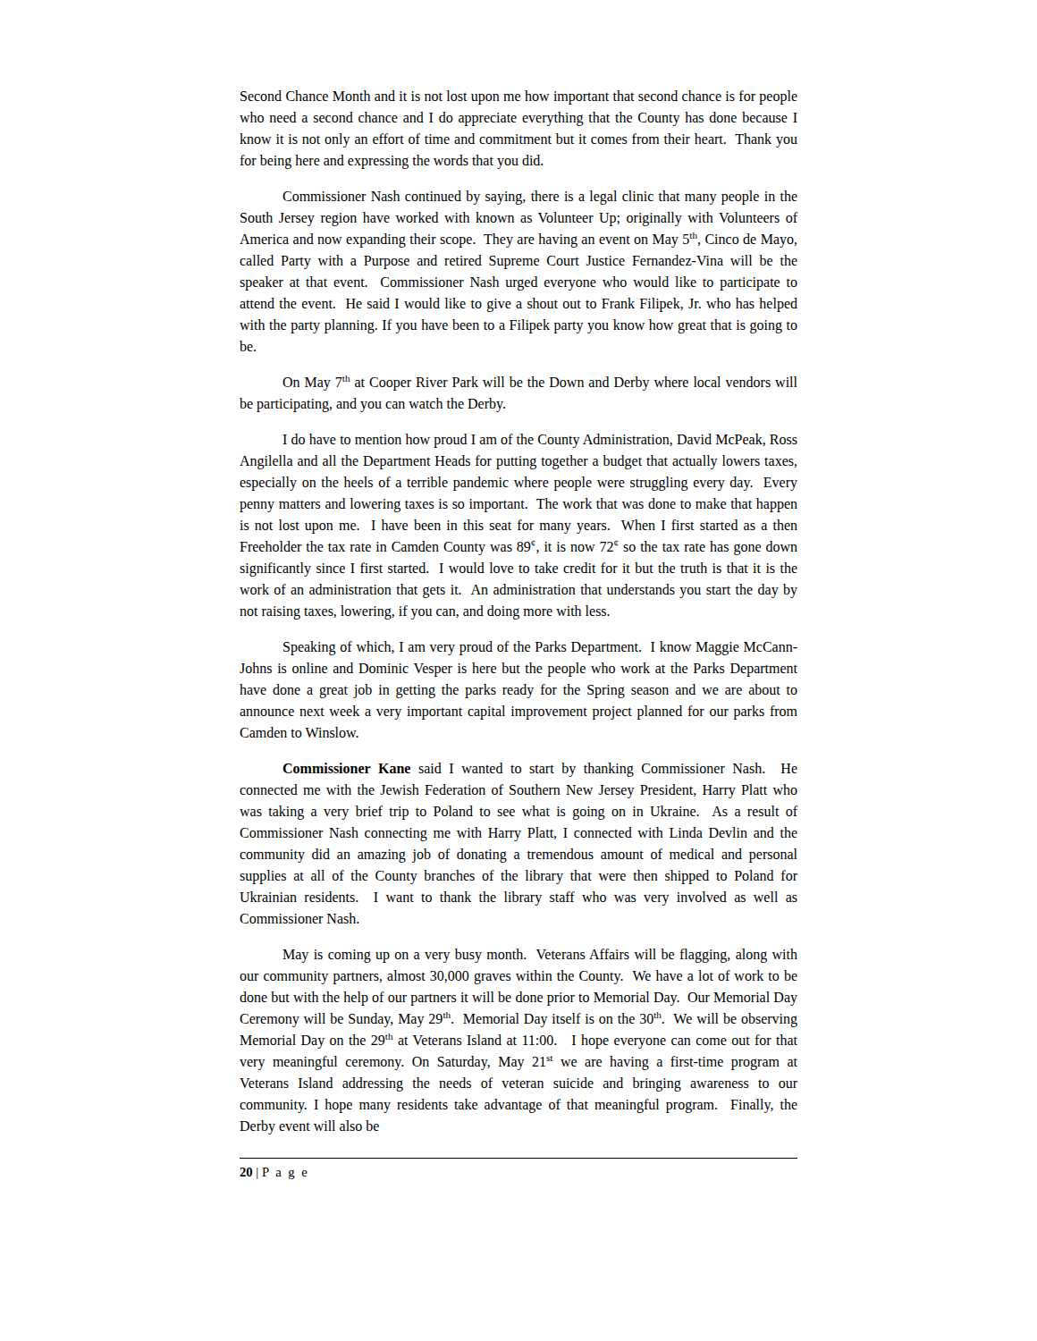Second Chance Month and it is not lost upon me how important that second chance is for people who need a second chance and I do appreciate everything that the County has done because I know it is not only an effort of time and commitment but it comes from their heart. Thank you for being here and expressing the words that you did.
Commissioner Nash continued by saying, there is a legal clinic that many people in the South Jersey region have worked with known as Volunteer Up; originally with Volunteers of America and now expanding their scope. They are having an event on May 5th, Cinco de Mayo, called Party with a Purpose and retired Supreme Court Justice Fernandez-Vina will be the speaker at that event. Commissioner Nash urged everyone who would like to participate to attend the event. He said I would like to give a shout out to Frank Filipek, Jr. who has helped with the party planning. If you have been to a Filipek party you know how great that is going to be.
On May 7th at Cooper River Park will be the Down and Derby where local vendors will be participating, and you can watch the Derby.
I do have to mention how proud I am of the County Administration, David McPeak, Ross Angilella and all the Department Heads for putting together a budget that actually lowers taxes, especially on the heels of a terrible pandemic where people were struggling every day. Every penny matters and lowering taxes is so important. The work that was done to make that happen is not lost upon me. I have been in this seat for many years. When I first started as a then Freeholder the tax rate in Camden County was 89¢, it is now 72¢ so the tax rate has gone down significantly since I first started. I would love to take credit for it but the truth is that it is the work of an administration that gets it. An administration that understands you start the day by not raising taxes, lowering, if you can, and doing more with less.
Speaking of which, I am very proud of the Parks Department. I know Maggie McCann-Johns is online and Dominic Vesper is here but the people who work at the Parks Department have done a great job in getting the parks ready for the Spring season and we are about to announce next week a very important capital improvement project planned for our parks from Camden to Winslow.
Commissioner Kane said I wanted to start by thanking Commissioner Nash. He connected me with the Jewish Federation of Southern New Jersey President, Harry Platt who was taking a very brief trip to Poland to see what is going on in Ukraine. As a result of Commissioner Nash connecting me with Harry Platt, I connected with Linda Devlin and the community did an amazing job of donating a tremendous amount of medical and personal supplies at all of the County branches of the library that were then shipped to Poland for Ukrainian residents. I want to thank the library staff who was very involved as well as Commissioner Nash.
May is coming up on a very busy month. Veterans Affairs will be flagging, along with our community partners, almost 30,000 graves within the County. We have a lot of work to be done but with the help of our partners it will be done prior to Memorial Day. Our Memorial Day Ceremony will be Sunday, May 29th. Memorial Day itself is on the 30th. We will be observing Memorial Day on the 29th at Veterans Island at 11:00. I hope everyone can come out for that very meaningful ceremony. On Saturday, May 21st we are having a first-time program at Veterans Island addressing the needs of veteran suicide and bringing awareness to our community. I hope many residents take advantage of that meaningful program. Finally, the Derby event will also be
20 | P a g e